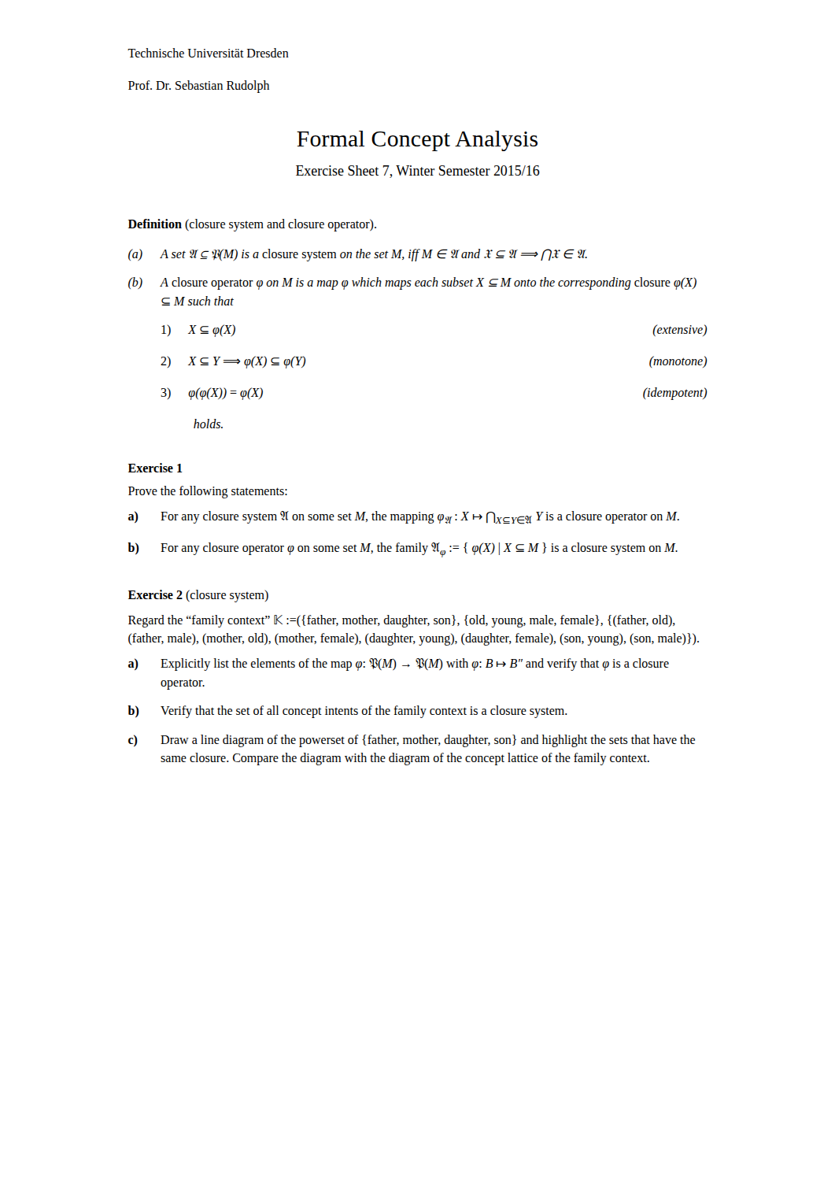Technische Universität Dresden
Prof. Dr. Sebastian Rudolph
Formal Concept Analysis
Exercise Sheet 7, Winter Semester 2015/16
Definition (closure system and closure operator).
(a) A set 𝔄 ⊆ 𝔓(M) is a closure system on the set M, iff M ∈ 𝔄 and 𝔛 ⊆ 𝔄 ⟹ ⋂𝔛 ∈ 𝔄.
(b) A closure operator φ on M is a map φ which maps each subset X ⊆ M onto the corresponding closure φ(X) ⊆ M such that
1) X ⊆ φ(X) (extensive)
2) X ⊆ Y ⟹ φ(X) ⊆ φ(Y) (monotone)
3) φ(φ(X)) = φ(X) (idempotent)
holds.
Exercise 1
Prove the following statements:
a) For any closure system 𝔄 on some set M, the mapping φ𝔄 : X ↦ ⋂X⊆Y∈𝔄 Y is a closure operator on M.
b) For any closure operator φ on some set M, the family 𝔄φ := { φ(X) | X ⊆ M } is a closure system on M.
Exercise 2 (closure system)
Regard the “family context” 𝕂 :=({father, mother, daughter, son}, {old, young, male, female}, {(father, old), (father, male), (mother, old), (mother, female), (daughter, young), (daughter, female), (son, young), (son, male)}).
a) Explicitly list the elements of the map φ: 𝔓(M) → 𝔓(M) with φ: B ↦ B″ and verify that φ is a closure operator.
b) Verify that the set of all concept intents of the family context is a closure system.
c) Draw a line diagram of the powerset of {father, mother, daughter, son} and highlight the sets that have the same closure. Compare the diagram with the diagram of the concept lattice of the family context.